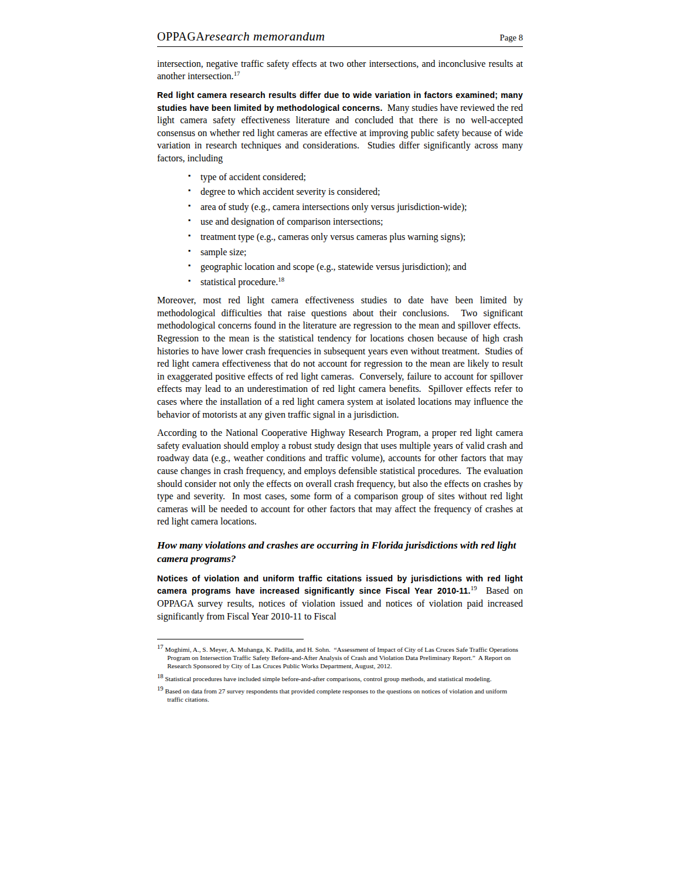OPPAGA research memorandum
Page 8
intersection, negative traffic safety effects at two other intersections, and inconclusive results at another intersection.17
Red light camera research results differ due to wide variation in factors examined; many studies have been limited by methodological concerns. Many studies have reviewed the red light camera safety effectiveness literature and concluded that there is no well-accepted consensus on whether red light cameras are effective at improving public safety because of wide variation in research techniques and considerations. Studies differ significantly across many factors, including
type of accident considered;
degree to which accident severity is considered;
area of study (e.g., camera intersections only versus jurisdiction-wide);
use and designation of comparison intersections;
treatment type (e.g., cameras only versus cameras plus warning signs);
sample size;
geographic location and scope (e.g., statewide versus jurisdiction); and
statistical procedure.18
Moreover, most red light camera effectiveness studies to date have been limited by methodological difficulties that raise questions about their conclusions. Two significant methodological concerns found in the literature are regression to the mean and spillover effects. Regression to the mean is the statistical tendency for locations chosen because of high crash histories to have lower crash frequencies in subsequent years even without treatment. Studies of red light camera effectiveness that do not account for regression to the mean are likely to result in exaggerated positive effects of red light cameras. Conversely, failure to account for spillover effects may lead to an underestimation of red light camera benefits. Spillover effects refer to cases where the installation of a red light camera system at isolated locations may influence the behavior of motorists at any given traffic signal in a jurisdiction.
According to the National Cooperative Highway Research Program, a proper red light camera safety evaluation should employ a robust study design that uses multiple years of valid crash and roadway data (e.g., weather conditions and traffic volume), accounts for other factors that may cause changes in crash frequency, and employs defensible statistical procedures. The evaluation should consider not only the effects on overall crash frequency, but also the effects on crashes by type and severity. In most cases, some form of a comparison group of sites without red light cameras will be needed to account for other factors that may affect the frequency of crashes at red light camera locations.
How many violations and crashes are occurring in Florida jurisdictions with red light camera programs?
Notices of violation and uniform traffic citations issued by jurisdictions with red light camera programs have increased significantly since Fiscal Year 2010-11.19 Based on OPPAGA survey results, notices of violation issued and notices of violation paid increased significantly from Fiscal Year 2010-11 to Fiscal
17 Moghimi, A., S. Meyer, A. Muhanga, K. Padilla, and H. Sohn. “Assessment of Impact of City of Las Cruces Safe Traffic Operations Program on Intersection Traffic Safety Before-and-After Analysis of Crash and Violation Data Preliminary Report.” A Report on Research Sponsored by City of Las Cruces Public Works Department, August, 2012.
18 Statistical procedures have included simple before-and-after comparisons, control group methods, and statistical modeling.
19 Based on data from 27 survey respondents that provided complete responses to the questions on notices of violation and uniform traffic citations.